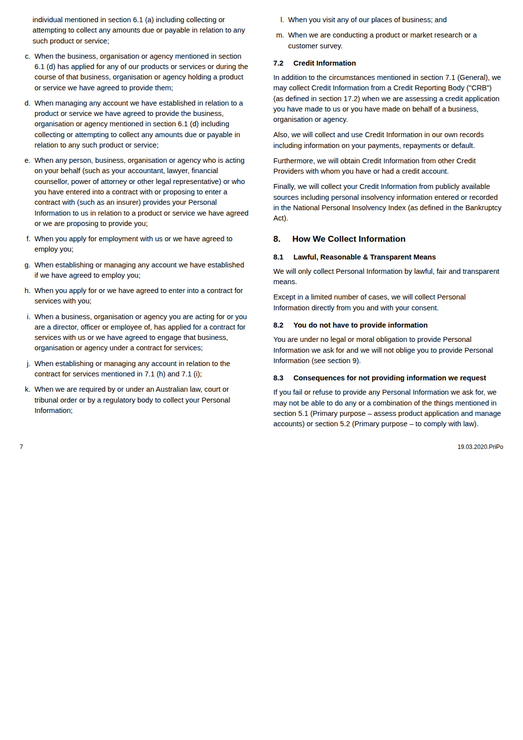individual mentioned in section 6.1 (a) including collecting or attempting to collect any amounts due or payable in relation to any such product or service;
When the business, organisation or agency mentioned in section 6.1 (d) has applied for any of our products or services or during the course of that business, organisation or agency holding a product or service we have agreed to provide them;
When managing any account we have established in relation to a product or service we have agreed to provide the business, organisation or agency mentioned in section 6.1 (d) including collecting or attempting to collect any amounts due or payable in relation to any such product or service;
When any person, business, organisation or agency who is acting on your behalf (such as your accountant, lawyer, financial counsellor, power of attorney or other legal representative) or who you have entered into a contract with or proposing to enter a contract with (such as an insurer) provides your Personal Information to us in relation to a product or service we have agreed or we are proposing to provide you;
When you apply for employment with us or we have agreed to employ you;
When establishing or managing any account we have established if we have agreed to employ you;
When you apply for or we have agreed to enter into a contract for services with you;
When a business, organisation or agency you are acting for or you are a director, officer or employee of, has applied for a contract for services with us or we have agreed to engage that business, organisation or agency under a contract for services;
When establishing or managing any account in relation to the contract for services mentioned in 7.1 (h) and 7.1 (i);
When we are required by or under an Australian law, court or tribunal order or by a regulatory body to collect your Personal Information;
When you visit any of our places of business; and
When we are conducting a product or market research or a customer survey.
7.2 Credit Information
In addition to the circumstances mentioned in section 7.1 (General), we may collect Credit Information from a Credit Reporting Body ("CRB") (as defined in section 17.2) when we are assessing a credit application you have made to us or you have made on behalf of a business, organisation or agency.
Also, we will collect and use Credit Information in our own records including information on your payments, repayments or default.
Furthermore, we will obtain Credit Information from other Credit Providers with whom you have or had a credit account.
Finally, we will collect your Credit Information from publicly available sources including personal insolvency information entered or recorded in the National Personal Insolvency Index (as defined in the Bankruptcy Act).
8. How We Collect Information
8.1 Lawful, Reasonable & Transparent Means
We will only collect Personal Information by lawful, fair and transparent means.
Except in a limited number of cases, we will collect Personal Information directly from you and with your consent.
8.2 You do not have to provide information
You are under no legal or moral obligation to provide Personal Information we ask for and we will not oblige you to provide Personal Information (see section 9).
8.3 Consequences for not providing information we request
If you fail or refuse to provide any Personal Information we ask for, we may not be able to do any or a combination of the things mentioned in section 5.1 (Primary purpose – assess product application and manage accounts) or section 5.2 (Primary purpose – to comply with law).
7 19.03.2020.PriPo